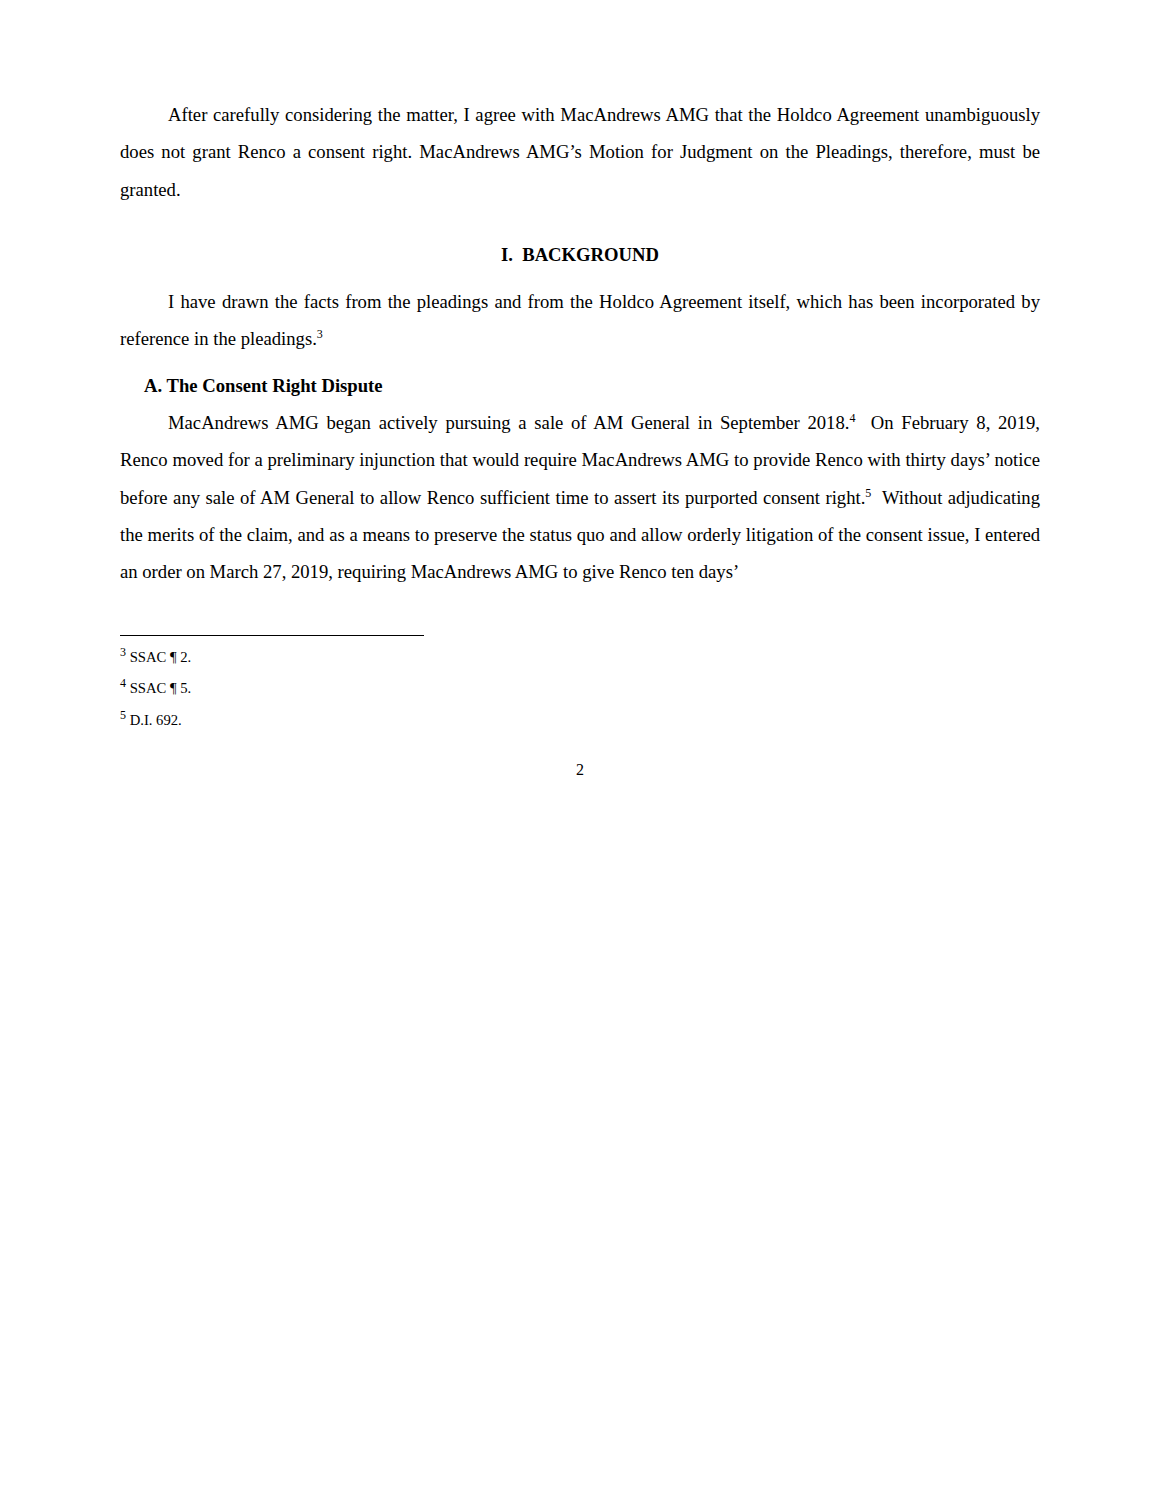After carefully considering the matter, I agree with MacAndrews AMG that the Holdco Agreement unambiguously does not grant Renco a consent right. MacAndrews AMG’s Motion for Judgment on the Pleadings, therefore, must be granted.
I. BACKGROUND
I have drawn the facts from the pleadings and from the Holdco Agreement itself, which has been incorporated by reference in the pleadings.3
A. The Consent Right Dispute
MacAndrews AMG began actively pursuing a sale of AM General in September 2018.4 On February 8, 2019, Renco moved for a preliminary injunction that would require MacAndrews AMG to provide Renco with thirty days’ notice before any sale of AM General to allow Renco sufficient time to assert its purported consent right.5 Without adjudicating the merits of the claim, and as a means to preserve the status quo and allow orderly litigation of the consent issue, I entered an order on March 27, 2019, requiring MacAndrews AMG to give Renco ten days’
3 SSAC ¶ 2.
4 SSAC ¶ 5.
5 D.I. 692.
2